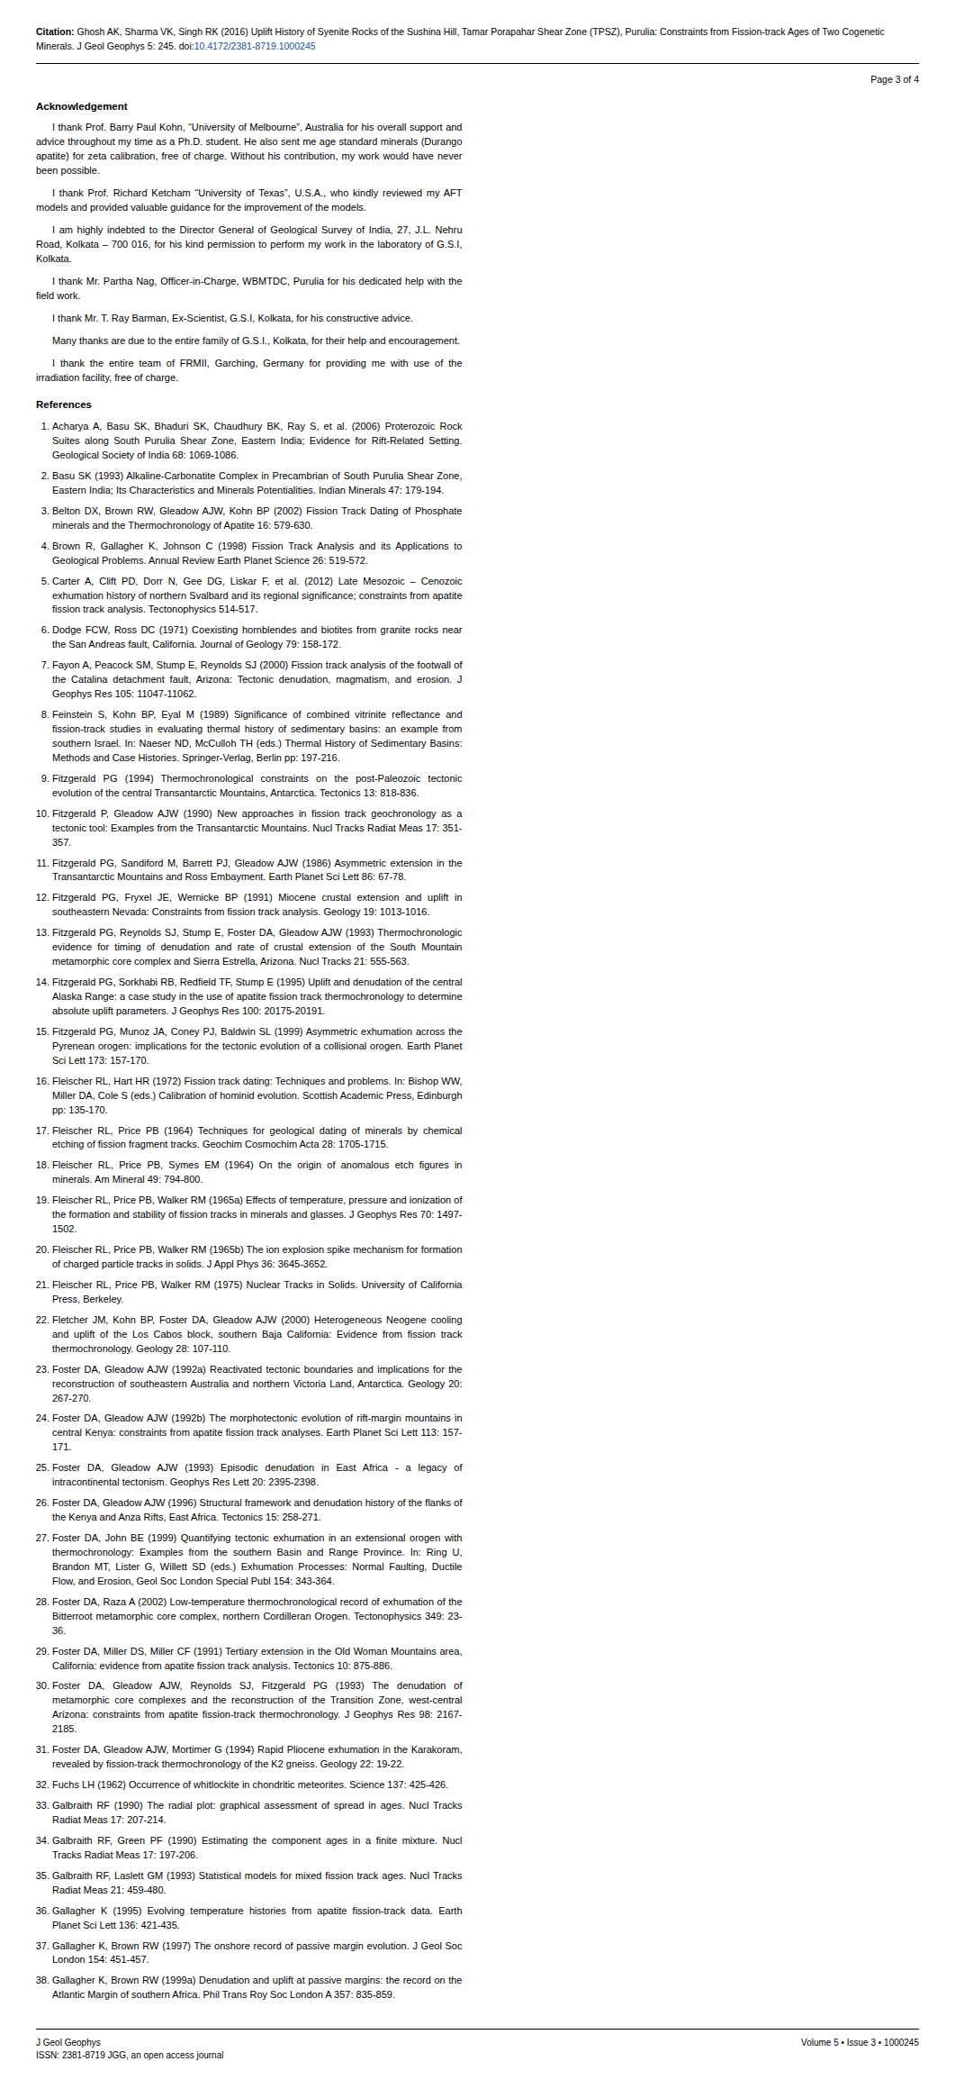Citation: Ghosh AK, Sharma VK, Singh RK (2016) Uplift History of Syenite Rocks of the Sushina Hill, Tamar Porapahar Shear Zone (TPSZ), Purulia: Constraints from Fission-track Ages of Two Cogenetic Minerals. J Geol Geophys 5: 245. doi:10.4172/2381-8719.1000245
Page 3 of 4
Acknowledgement
I thank Prof. Barry Paul Kohn, “University of Melbourne”, Australia for his overall support and advice throughout my time as a Ph.D. student. He also sent me age standard minerals (Durango apatite) for zeta calibration, free of charge. Without his contribution, my work would have never been possible.
I thank Prof. Richard Ketcham “University of Texas”, U.S.A., who kindly reviewed my AFT models and provided valuable guidance for the improvement of the models.
I am highly indebted to the Director General of Geological Survey of India, 27, J.L. Nehru Road, Kolkata – 700 016, for his kind permission to perform my work in the laboratory of G.S.I, Kolkata.
I thank Mr. Partha Nag, Officer-in-Charge, WBMTDC, Purulia for his dedicated help with the field work.
I thank Mr. T. Ray Barman, Ex-Scientist, G.S.I, Kolkata, for his constructive advice.
Many thanks are due to the entire family of G.S.I., Kolkata, for their help and encouragement.
I thank the entire team of FRMII, Garching, Germany for providing me with use of the irradiation facility, free of charge.
References
Acharya A, Basu SK, Bhaduri SK, Chaudhury BK, Ray S, et al. (2006) Proterozoic Rock Suites along South Purulia Shear Zone, Eastern India; Evidence for Rift-Related Setting. Geological Society of India 68: 1069-1086.
Basu SK (1993) Alkaline-Carbonatite Complex in Precambrian of South Purulia Shear Zone, Eastern India; Its Characteristics and Minerals Potentialities. Indian Minerals 47: 179-194.
Belton DX, Brown RW, Gleadow AJW, Kohn BP (2002) Fission Track Dating of Phosphate minerals and the Thermochronology of Apatite 16: 579-630.
Brown R, Gallagher K, Johnson C (1998) Fission Track Analysis and its Applications to Geological Problems. Annual Review Earth Planet Science 26: 519-572.
Carter A, Clift PD, Dorr N, Gee DG, Liskar F, et al. (2012) Late Mesozoic – Cenozoic exhumation history of northern Svalbard and its regional significance; constraints from apatite fission track analysis. Tectonophysics 514-517.
Dodge FCW, Ross DC (1971) Coexisting hornblendes and biotites from granite rocks near the San Andreas fault, California. Journal of Geology 79: 158-172.
Fayon A, Peacock SM, Stump E, Reynolds SJ (2000) Fission track analysis of the footwall of the Catalina detachment fault, Arizona: Tectonic denudation, magmatism, and erosion. J Geophys Res 105: 11047-11062.
Feinstein S, Kohn BP, Eyal M (1989) Significance of combined vitrinite reflectance and fission-track studies in evaluating thermal history of sedimentary basins: an example from southern Israel. In: Naeser ND, McCulloh TH (eds.) Thermal History of Sedimentary Basins: Methods and Case Histories. Springer-Verlag, Berlin pp: 197-216.
Fitzgerald PG (1994) Thermochronological constraints on the post-Paleozoic tectonic evolution of the central Transantarctic Mountains, Antarctica. Tectonics 13: 818-836.
Fitzgerald P, Gleadow AJW (1990) New approaches in fission track geochronology as a tectonic tool: Examples from the Transantarctic Mountains. Nucl Tracks Radiat Meas 17: 351-357.
Fitzgerald PG, Sandiford M, Barrett PJ, Gleadow AJW (1986) Asymmetric extension in the Transantarctic Mountains and Ross Embayment. Earth Planet Sci Lett 86: 67-78.
Fitzgerald PG, Fryxel JE, Wernicke BP (1991) Miocene crustal extension and uplift in southeastern Nevada: Constraints from fission track analysis. Geology 19: 1013-1016.
Fitzgerald PG, Reynolds SJ, Stump E, Foster DA, Gleadow AJW (1993) Thermochronologic evidence for timing of denudation and rate of crustal extension of the South Mountain metamorphic core complex and Sierra Estrella, Arizona. Nucl Tracks 21: 555-563.
Fitzgerald PG, Sorkhabi RB, Redfield TF, Stump E (1995) Uplift and denudation of the central Alaska Range: a case study in the use of apatite fission track thermochronology to determine absolute uplift parameters. J Geophys Res 100: 20175-20191.
Fitzgerald PG, Munoz JA, Coney PJ, Baldwin SL (1999) Asymmetric exhumation across the Pyrenean orogen: implications for the tectonic evolution of a collisional orogen. Earth Planet Sci Lett 173: 157-170.
Fleischer RL, Hart HR (1972) Fission track dating: Techniques and problems. In: Bishop WW, Miller DA, Cole S (eds.) Calibration of hominid evolution. Scottish Academic Press, Edinburgh pp: 135-170.
Fleischer RL, Price PB (1964) Techniques for geological dating of minerals by chemical etching of fission fragment tracks. Geochim Cosmochim Acta 28: 1705-1715.
Fleischer RL, Price PB, Symes EM (1964) On the origin of anomalous etch figures in minerals. Am Mineral 49: 794-800.
Fleischer RL, Price PB, Walker RM (1965a) Effects of temperature, pressure and ionization of the formation and stability of fission tracks in minerals and glasses. J Geophys Res 70: 1497-1502.
Fleischer RL, Price PB, Walker RM (1965b) The ion explosion spike mechanism for formation of charged particle tracks in solids. J Appl Phys 36: 3645-3652.
Fleischer RL, Price PB, Walker RM (1975) Nuclear Tracks in Solids. University of California Press, Berkeley.
Fletcher JM, Kohn BP, Foster DA, Gleadow AJW (2000) Heterogeneous Neogene cooling and uplift of the Los Cabos block, southern Baja California: Evidence from fission track thermochronology. Geology 28: 107-110.
Foster DA, Gleadow AJW (1992a) Reactivated tectonic boundaries and implications for the reconstruction of southeastern Australia and northern Victoria Land, Antarctica. Geology 20: 267-270.
Foster DA, Gleadow AJW (1992b) The morphotectonic evolution of rift-margin mountains in central Kenya: constraints from apatite fission track analyses. Earth Planet Sci Lett 113: 157-171.
Foster DA, Gleadow AJW (1993) Episodic denudation in East Africa - a legacy of intracontinental tectonism. Geophys Res Lett 20: 2395-2398.
Foster DA, Gleadow AJW (1996) Structural framework and denudation history of the flanks of the Kenya and Anza Rifts, East Africa. Tectonics 15: 258-271.
Foster DA, John BE (1999) Quantifying tectonic exhumation in an extensional orogen with thermochronology: Examples from the southern Basin and Range Province. In: Ring U, Brandon MT, Lister G, Willett SD (eds.) Exhumation Processes: Normal Faulting, Ductile Flow, and Erosion, Geol Soc London Special Publ 154: 343-364.
Foster DA, Raza A (2002) Low-temperature thermochronological record of exhumation of the Bitterroot metamorphic core complex, northern Cordilleran Orogen. Tectonophysics 349: 23-36.
Foster DA, Miller DS, Miller CF (1991) Tertiary extension in the Old Woman Mountains area, California: evidence from apatite fission track analysis. Tectonics 10: 875-886.
Foster DA, Gleadow AJW, Reynolds SJ, Fitzgerald PG (1993) The denudation of metamorphic core complexes and the reconstruction of the Transition Zone, west-central Arizona: constraints from apatite fission-track thermochronology. J Geophys Res 98: 2167-2185.
Foster DA, Gleadow AJW, Mortimer G (1994) Rapid Pliocene exhumation in the Karakoram, revealed by fission-track thermochronology of the K2 gneiss. Geology 22: 19-22.
Fuchs LH (1962) Occurrence of whitlockite in chondritic meteorites. Science 137: 425-426.
Galbraith RF (1990) The radial plot: graphical assessment of spread in ages. Nucl Tracks Radiat Meas 17: 207-214.
Galbraith RF, Green PF (1990) Estimating the component ages in a finite mixture. Nucl Tracks Radiat Meas 17: 197-206.
Galbraith RF, Laslett GM (1993) Statistical models for mixed fission track ages. Nucl Tracks Radiat Meas 21: 459-480.
Gallagher K (1995) Evolving temperature histories from apatite fission-track data. Earth Planet Sci Lett 136: 421-435.
Gallagher K, Brown RW (1997) The onshore record of passive margin evolution. J Geol Soc London 154: 451-457.
Gallagher K, Brown RW (1999a) Denudation and uplift at passive margins: the record on the Atlantic Margin of southern Africa. Phil Trans Roy Soc London A 357: 835-859.
J Geol Geophys
ISSN: 2381-8719 JGG, an open access journal
Volume 5 • Issue 3 • 1000245